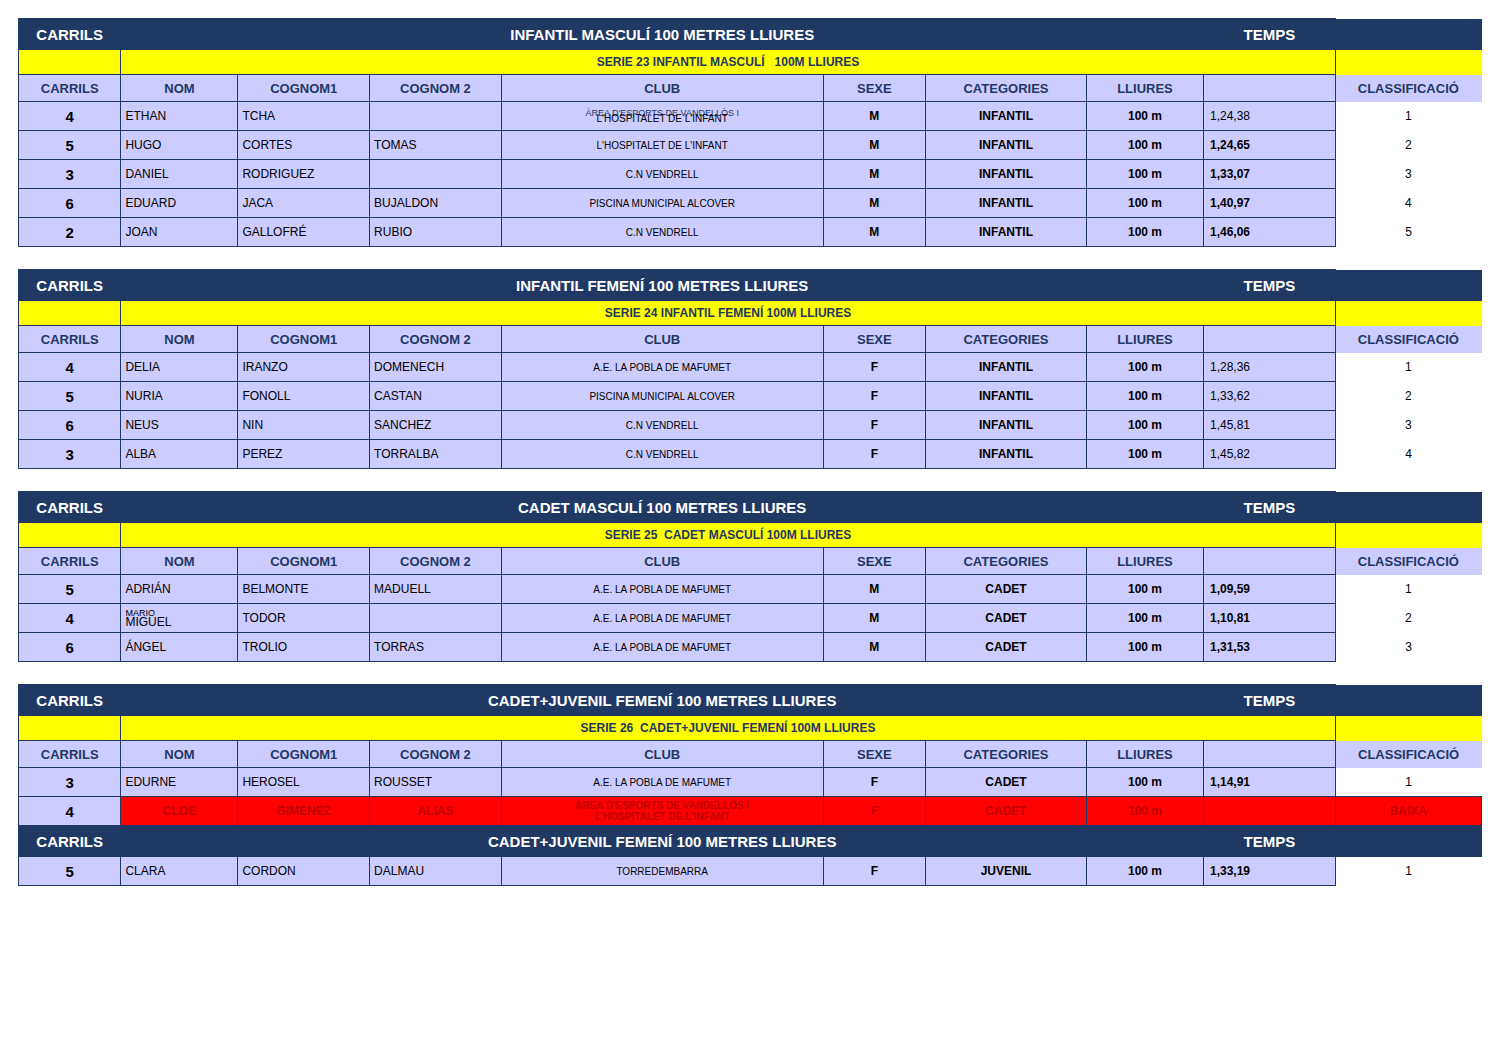| CARRILS | INFANTIL MASCULÍ 100 METRES LLIURES | TEMPS | |
| | SERIE 23 INFANTIL MASCULÍ 100M LLIURES | |
| CARRILS | NOM | COGNOM1 | COGNOM 2 | CLUB | SEXE | CATEGORIES | LLIURES | | CLASSIFICACIÓ |
| 4 | ETHAN | TCHA | | ÀREA D'ESPORTS DE VANDELLÒS I L'HOSPITALET DE L'INFANT | M | INFANTIL | 100 m | 1,24,38 | 1 |
| 5 | HUGO | CORTES | TOMAS | L'HOSPITALET DE L'INFANT | M | INFANTIL | 100 m | 1,24,65 | 2 |
| 3 | DANIEL | RODRIGUEZ | | C.N VENDRELL | M | INFANTIL | 100 m | 1,33,07 | 3 |
| 6 | EDUARD | JACA | BUJALDON | PISCINA MUNICIPAL ALCOVER | M | INFANTIL | 100 m | 1,40,97 | 4 |
| 2 | JOAN | GALLOFRÉ | RUBIO | C.N VENDRELL | M | INFANTIL | 100 m | 1,46,06 | 5 |
| CARRILS | INFANTIL FEMENÍ 100 METRES LLIURES | TEMPS | |
| | SERIE 24 INFANTIL FEMENÍ 100M LLIURES | |
| CARRILS | NOM | COGNOM1 | COGNOM 2 | CLUB | SEXE | CATEGORIES | LLIURES | | CLASSIFICACIÓ |
| 4 | DELIA | IRANZO | DOMENECH | A.E. LA POBLA DE MAFUMET | F | INFANTIL | 100 m | 1,28,36 | 1 |
| 5 | NURIA | FONOLL | CASTAN | PISCINA MUNICIPAL ALCOVER | F | INFANTIL | 100 m | 1,33,62 | 2 |
| 6 | NEUS | NIN | SANCHEZ | C.N VENDRELL | F | INFANTIL | 100 m | 1,45,81 | 3 |
| 3 | ALBA | PEREZ | TORRALBA | C.N VENDRELL | F | INFANTIL | 100 m | 1,45,82 | 4 |
| CARRILS | CADET MASCULÍ 100 METRES LLIURES | TEMPS | |
| | SERIE 25 CADET MASCULÍ 100M LLIURES | |
| CARRILS | NOM | COGNOM1 | COGNOM 2 | CLUB | SEXE | CATEGORIES | LLIURES | | CLASSIFICACIÓ |
| 5 | ADRIÁN | BELMONTE | MADUELL | A.E. LA POBLA DE MAFUMET | M | CADET | 100 m | 1,09,59 | 1 |
| 4 | MARIO MIGUEL | TODOR | | A.E. LA POBLA DE MAFUMET | M | CADET | 100 m | 1,10,81 | 2 |
| 6 | ÁNGEL | TROLIO | TORRAS | A.E. LA POBLA DE MAFUMET | M | CADET | 100 m | 1,31,53 | 3 |
| CARRILS | CADET+JUVENIL FEMENÍ 100 METRES LLIURES | TEMPS | |
| | SERIE 26 CADET+JUVENIL FEMENÍ 100M LLIURES | |
| CARRILS | NOM | COGNOM1 | COGNOM 2 | CLUB | SEXE | CATEGORIES | LLIURES | | CLASSIFICACIÓ |
| 3 | EDURNE | HEROSEL | ROUSSET | A.E. LA POBLA DE MAFUMET | F | CADET | 100 m | 1,14,91 | 1 |
| 4 | CLOE | GIMENEZ | ALIAS | ÀREA D'ESPORTS DE VANDELLÒS I L'HOSPITALET DE L'INFANT | F | CADET | 100 m | | BAIXA |
| CARRILS | CADET+JUVENIL FEMENÍ 100 METRES LLIURES | TEMPS | |
| 5 | CLARA | CORDON | DALMAU | TORREDEMBARRA | F | JUVENIL | 100 m | 1,33,19 | 1 |